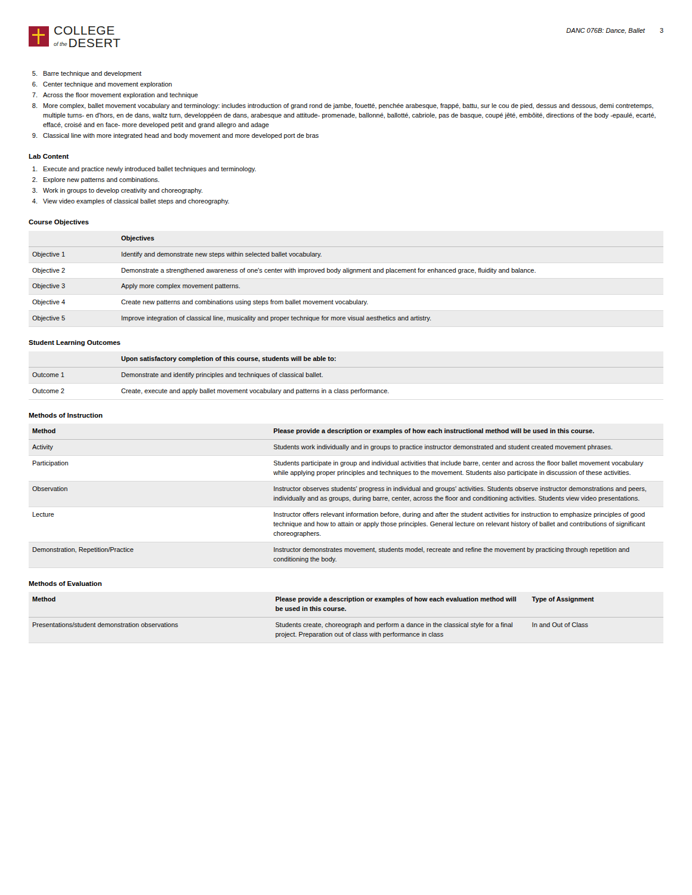COLLEGE
of the DESERT
DANC 076B: Dance, Ballet 3
Barre technique and development
Center technique and movement exploration
Across the floor movement exploration and technique
More complex, ballet movement vocabulary and terminology: includes introduction of grand rond de jambe, fouetté, penchée arabesque, frappé, battu, sur le cou de pied, dessus and dessous, demi contretemps, multiple turns- en d'hors, en de dans, waltz turn, developpéen de dans, arabesque and attitude- promenade, ballonné, ballotté, cabriole, pas de basque, coupé jêté, embôité, directions of the body -epaulé, ecarté, effacé, croisé and en face- more developed petit and grand allegro and adage
Classical line with more integrated head and body movement and more developed port de bras
Lab Content
Execute and practice newly introduced ballet techniques and terminology.
Explore new patterns and combinations.
Work in groups to develop creativity and choreography.
View video examples of classical ballet steps and choreography.
Course Objectives
| | Objectives |
| --- | --- |
| Objective 1 | Identify and demonstrate new steps within selected ballet vocabulary. |
| Objective 2 | Demonstrate a strengthened awareness of one's center with improved body alignment and placement for enhanced grace, fluidity and balance. |
| Objective 3 | Apply more complex movement patterns. |
| Objective 4 | Create new patterns and combinations using steps from ballet movement vocabulary. |
| Objective 5 | Improve integration of classical line, musicality and proper technique for more visual aesthetics and artistry. |
Student Learning Outcomes
| | Upon satisfactory completion of this course, students will be able to: |
| --- | --- |
| Outcome 1 | Demonstrate and identify principles and techniques of classical ballet. |
| Outcome 2 | Create, execute and apply ballet movement vocabulary and patterns in a class performance. |
Methods of Instruction
| Method | Please provide a description or examples of how each instructional method will be used in this course. |
| --- | --- |
| Activity | Students work individually and in groups to practice instructor demonstrated and student created movement phrases. |
| Participation | Students participate in group and individual activities that include barre, center and across the floor ballet movement vocabulary while applying proper principles and techniques to the movement. Students also participate in discussion of these activities. |
| Observation | Instructor observes students' progress in individual and groups' activities. Students observe instructor demonstrations and peers, individually and as groups, during barre, center, across the floor and conditioning activities. Students view video presentations. |
| Lecture | Instructor offers relevant information before, during and after the student activities for instruction to emphasize principles of good technique and how to attain or apply those principles. General lecture on relevant history of ballet and contributions of significant choreographers. |
| Demonstration, Repetition/Practice | Instructor demonstrates movement, students model, recreate and refine the movement by practicing through repetition and conditioning the body. |
Methods of Evaluation
| Method | Please provide a description or examples of how each evaluation method will be used in this course. | Type of Assignment |
| --- | --- | --- |
| Presentations/student demonstration observations | Students create, choreograph and perform a dance in the classical style for a final project. Preparation out of class with performance in class | In and Out of Class |